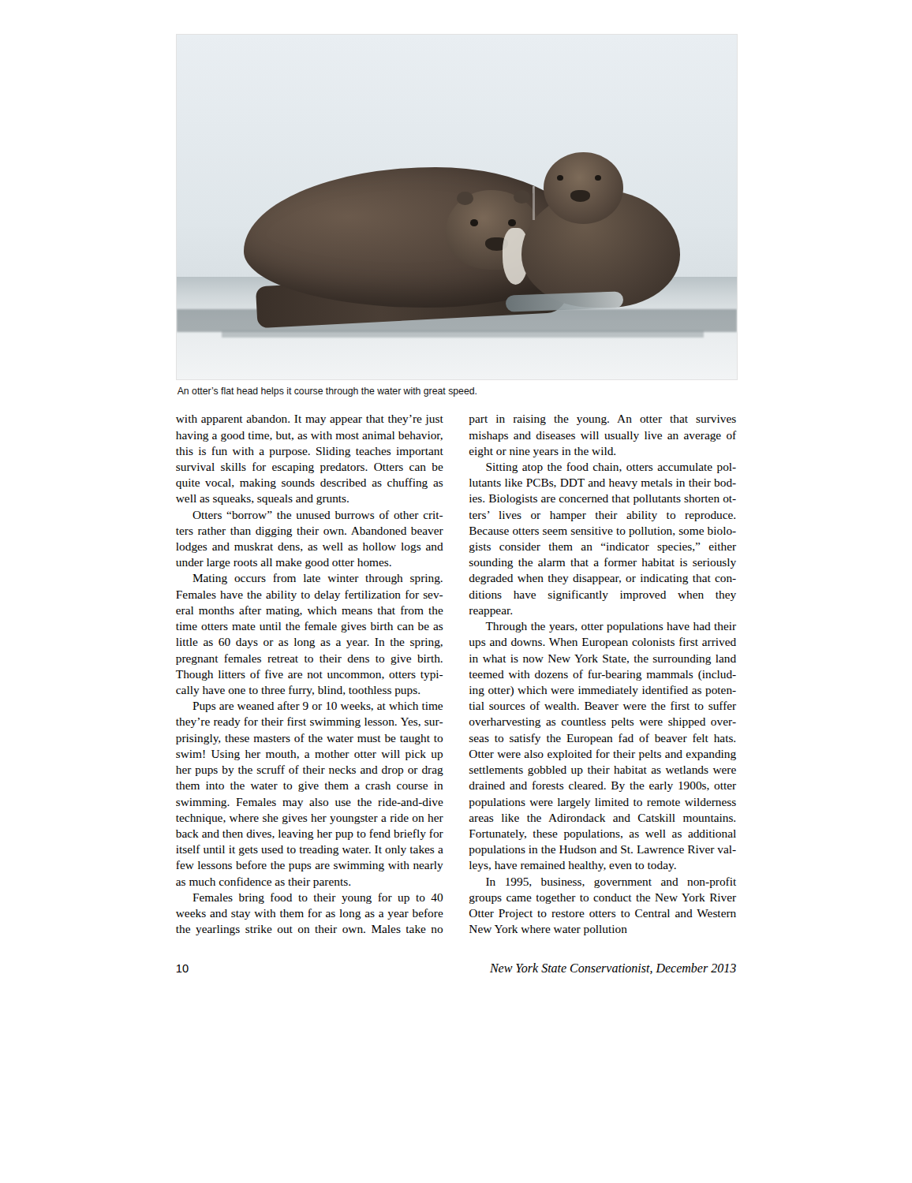An otter’s flat head helps it course through the water with great speed.
with apparent abandon. It may appear that they’re just having a good time, but, as with most animal behavior, this is fun with a purpose. Sliding teaches important survival skills for escaping predators. Otters can be quite vocal, making sounds described as chuffing as well as squeaks, squeals and grunts.
Otters “borrow” the unused burrows of other critters rather than digging their own. Abandoned beaver lodges and muskrat dens, as well as hollow logs and under large roots all make good otter homes.
Mating occurs from late winter through spring. Females have the ability to delay fertilization for several months after mating, which means that from the time otters mate until the female gives birth can be as little as 60 days or as long as a year. In the spring, pregnant females retreat to their dens to give birth. Though litters of five are not uncommon, otters typically have one to three furry, blind, toothless pups.
Pups are weaned after 9 or 10 weeks, at which time they’re ready for their first swimming lesson. Yes, surprisingly, these masters of the water must be taught to swim! Using her mouth, a mother otter will pick up her pups by the scruff of their necks and drop or drag them into the water to give them a crash course in swimming. Females may also use the ride-and-dive technique, where she gives her youngster a ride on her back and then dives, leaving her pup to fend briefly for itself until it gets used to treading water. It only takes a few lessons before the pups are swimming with nearly as much confidence as their parents.
Females bring food to their young for up to 40 weeks and stay with them for as long as a year before the yearlings strike out on their own. Males take no part in raising the young. An otter that survives mishaps and diseases will usually live an average of eight or nine years in the wild.
Sitting atop the food chain, otters accumulate pollutants like PCBs, DDT and heavy metals in their bodies. Biologists are concerned that pollutants shorten otters’ lives or hamper their ability to reproduce. Because otters seem sensitive to pollution, some biologists consider them an “indicator species,” either sounding the alarm that a former habitat is seriously degraded when they disappear, or indicating that conditions have significantly improved when they reappear.
Through the years, otter populations have had their ups and downs. When European colonists first arrived in what is now New York State, the surrounding land teemed with dozens of fur-bearing mammals (including otter) which were immediately identified as potential sources of wealth. Beaver were the first to suffer overharvesting as countless pelts were shipped overseas to satisfy the European fad of beaver felt hats. Otter were also exploited for their pelts and expanding settlements gobbled up their habitat as wetlands were drained and forests cleared. By the early 1900s, otter populations were largely limited to remote wilderness areas like the Adirondack and Catskill mountains. Fortunately, these populations, as well as additional populations in the Hudson and St. Lawrence River valleys, have remained healthy, even to today.
In 1995, business, government and non-profit groups came together to conduct the New York River Otter Project to restore otters to Central and Western New York where water pollution
10
New York State Conservationist, December 2013